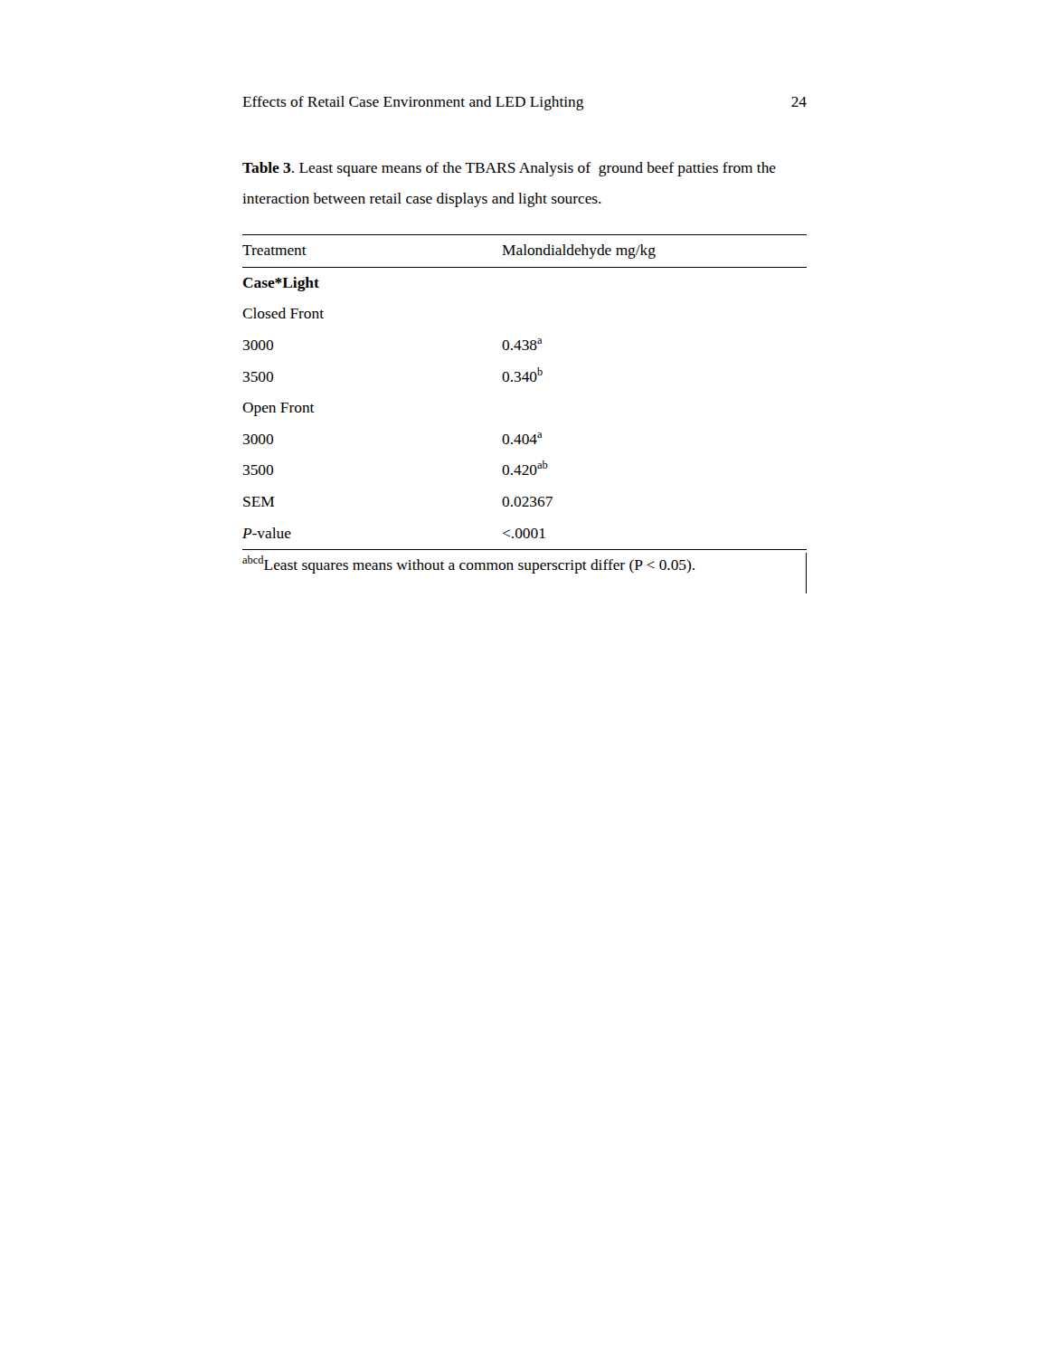Effects of Retail Case Environment and LED Lighting 24
Table 3. Least square means of the TBARS Analysis of ground beef patties from the interaction between retail case displays and light sources.
| Treatment | Malondialdehyde mg/kg |
| Case*Light | |
| Closed Front | |
| 3000 | 0.438 a |
| 3500 | 0.340 b |
| Open Front | |
| 3000 | 0.404 a |
| 3500 | 0.420 ab |
| SEM | 0.02367 |
| P -value | <.0001 |
abcdLeast squares means without a common superscript differ (P < 0.05).